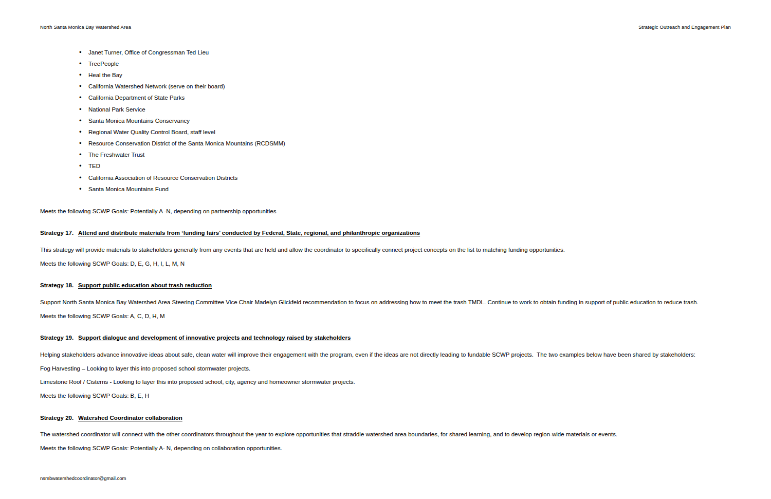North Santa Monica Bay Watershed Area
Strategic Outreach and Engagement Plan
Janet Turner, Office of Congressman Ted Lieu
TreePeople
Heal the Bay
California Watershed Network (serve on their board)
California Department of State Parks
National Park Service
Santa Monica Mountains Conservancy
Regional Water Quality Control Board, staff level
Resource Conservation District of the Santa Monica Mountains (RCDSMM)
The Freshwater Trust
TED
California Association of Resource Conservation Districts
Santa Monica Mountains Fund
Meets the following SCWP Goals: Potentially A -N, depending on partnership opportunities
Strategy 17. Attend and distribute materials from ‘funding fairs’ conducted by Federal, State, regional, and philanthropic organizations
This strategy will provide materials to stakeholders generally from any events that are held and allow the coordinator to specifically connect project concepts on the list to matching funding opportunities.
Meets the following SCWP Goals: D, E, G, H, I, L, M, N
Strategy 18. Support public education about trash reduction
Support North Santa Monica Bay Watershed Area Steering Committee Vice Chair Madelyn Glickfeld recommendation to focus on addressing how to meet the trash TMDL. Continue to work to obtain funding in support of public education to reduce trash.
Meets the following SCWP Goals: A, C, D, H, M
Strategy 19. Support dialogue and development of innovative projects and technology raised by stakeholders
Helping stakeholders advance innovative ideas about safe, clean water will improve their engagement with the program, even if the ideas are not directly leading to fundable SCWP projects. The two examples below have been shared by stakeholders:
Fog Harvesting – Looking to layer this into proposed school stormwater projects.
Limestone Roof / Cisterns - Looking to layer this into proposed school, city, agency and homeowner stormwater projects.
Meets the following SCWP Goals: B, E, H
Strategy 20. Watershed Coordinator collaboration
The watershed coordinator will connect with the other coordinators throughout the year to explore opportunities that straddle watershed area boundaries, for shared learning, and to develop region-wide materials or events.
Meets the following SCWP Goals: Potentially A- N, depending on collaboration opportunities.
nsmbwatershedcoordinator@gmail.com